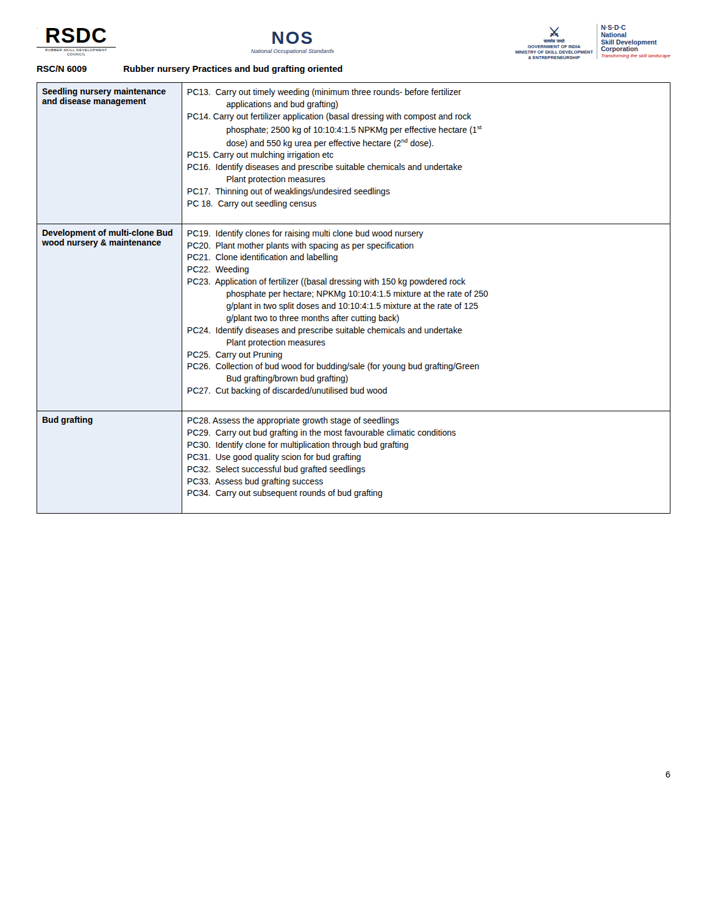.
RSDC
RUBBER SKILL DEVELOPMENT COUNCIL
NOS
National Occupational Standards
⚔
सत्यमेव जयते
GOVERNMENT OF INDIA
MINISTRY OF SKILL DEVELOPMENT
& ENTREPRENEURSHIP
N·S·D·C
National
Skill Development
Corporation
Transforming the skill landscape
RSC/N 6009 Rubber nursery Practices and bud grafting oriented
| Seedling nursery maintenance and disease management | PC13. Carry out timely weeding (minimum three rounds- before fertilizer applications and bud grafting) PC14. Carry out fertilizer application (basal dressing with compost and rock phosphate; 2500 kg of 10:10:4:1.5 NPKMg per effective hectare (1 st dose) and 550 kg urea per effective hectare (2 nd dose). PC15. Carry out mulching irrigation etc PC16. Identify diseases and prescribe suitable chemicals and undertake Plant protection measures PC17. Thinning out of weaklings/undesired seedlings PC 18. Carry out seedling census |
| Development of multi-clone Bud wood nursery & maintenance | PC19. Identify clones for raising multi clone bud wood nursery PC20. Plant mother plants with spacing as per specification PC21. Clone identification and labelling PC22. Weeding PC23. Application of fertilizer ((basal dressing with 150 kg powdered rock phosphate per hectare; NPKMg 10:10:4:1.5 mixture at the rate of 250 g/plant in two split doses and 10:10:4:1.5 mixture at the rate of 125 g/plant two to three months after cutting back) PC24. Identify diseases and prescribe suitable chemicals and undertake Plant protection measures PC25. Carry out Pruning PC26. Collection of bud wood for budding/sale (for young bud grafting/Green Bud grafting/brown bud grafting) PC27. Cut backing of discarded/unutilised bud wood |
| Bud grafting | PC28. Assess the appropriate growth stage of seedlings PC29. Carry out bud grafting in the most favourable climatic conditions PC30. Identify clone for multiplication through bud grafting PC31. Use good quality scion for bud grafting PC32. Select successful bud grafted seedlings PC33. Assess bud grafting success PC34. Carry out subsequent rounds of bud grafting |
6